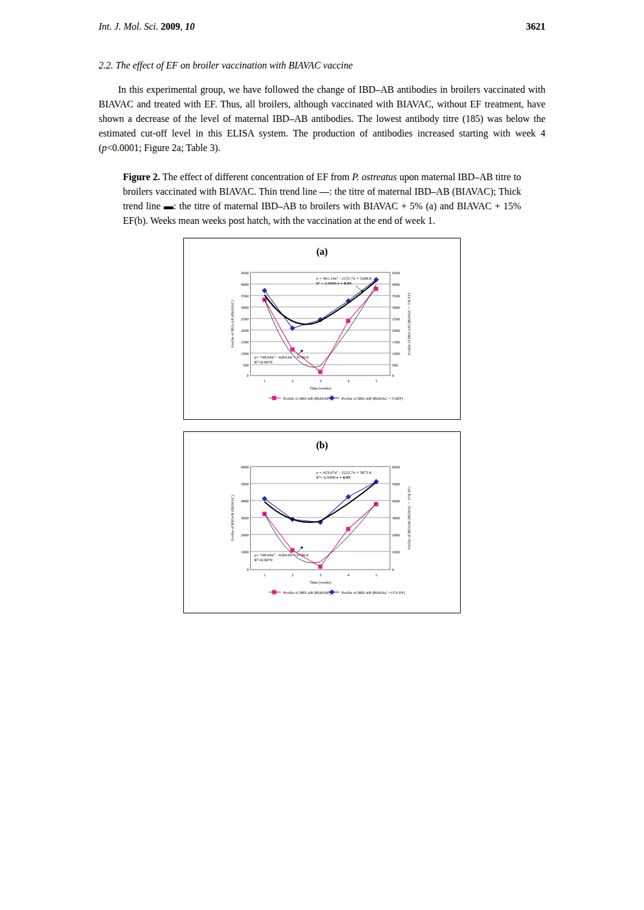Int. J. Mol. Sci. 2009, 10 3621
2.2. The effect of EF on broiler vaccination with BIAVAC vaccine
In this experimental group, we have followed the change of IBD–AB antibodies in broilers vaccinated with BIAVAC and treated with EF. Thus, all broilers, although vaccinated with BIAVAC, without EF treatment, have shown a decrease of the level of maternal IBD–AB antibodies. The lowest antibody titre (185) was below the estimated cut-off level in this ELISA system. The production of antibodies increased starting with week 4 (p<0.0001; Figure 2a; Table 3).
Figure 2. The effect of different concentration of EF from P. ostreatus upon maternal IBD–AB titre to broilers vaccinated with BIAVAC. Thin trend line —: the titre of maternal IBD–AB (BIAVAC); Thick trend line ▬: the titre of maternal IBD–AB to broilers with BIAVAC + 5% (a) and BIAVAC + 15% EF(b). Weeks mean weeks post hatch, with the vaccination at the end of week 1.
(a)
4500 4000 3500 3000 2500 2000 1500 1000 500 0 4500 4000 3500 3000 2500 2000 1500 1000 500 0 1 2 3 4 5 Time (weeks) Profile of IBD-AB (BIAVAC) Profile of IBD-AB (BIAVAC + 5% EF) y = 391.14x² - 2155.7x + 5268.8 R² = 0.8806 r = 0.93 y= 748.64x² - 4264.8x + 6740.6 R²=0.9079 Profile of IBD-AB (BIAVAC) Profile of IBD-AB (BIAVAC + 5%EF)
(b)
6000 5000 4000 3000 2000 1000 0 6000 5000 4000 3000 2000 1000 0 1 2 3 4 5 Time (weeks) Profile of IBDAB (BIAVAC) Profile of IBDAB (BIAVAC + 15% EF) y = 423.07x² - 2222.7x + 5872.6 R²= 0.9309 r = 0.95 y= 748.64x² - 4264.8x + 6740.6 R²=0.9079 Profile of IBD-AB (BIAVAC) Profile of IBD-AB (BIAVAC +15% EF)